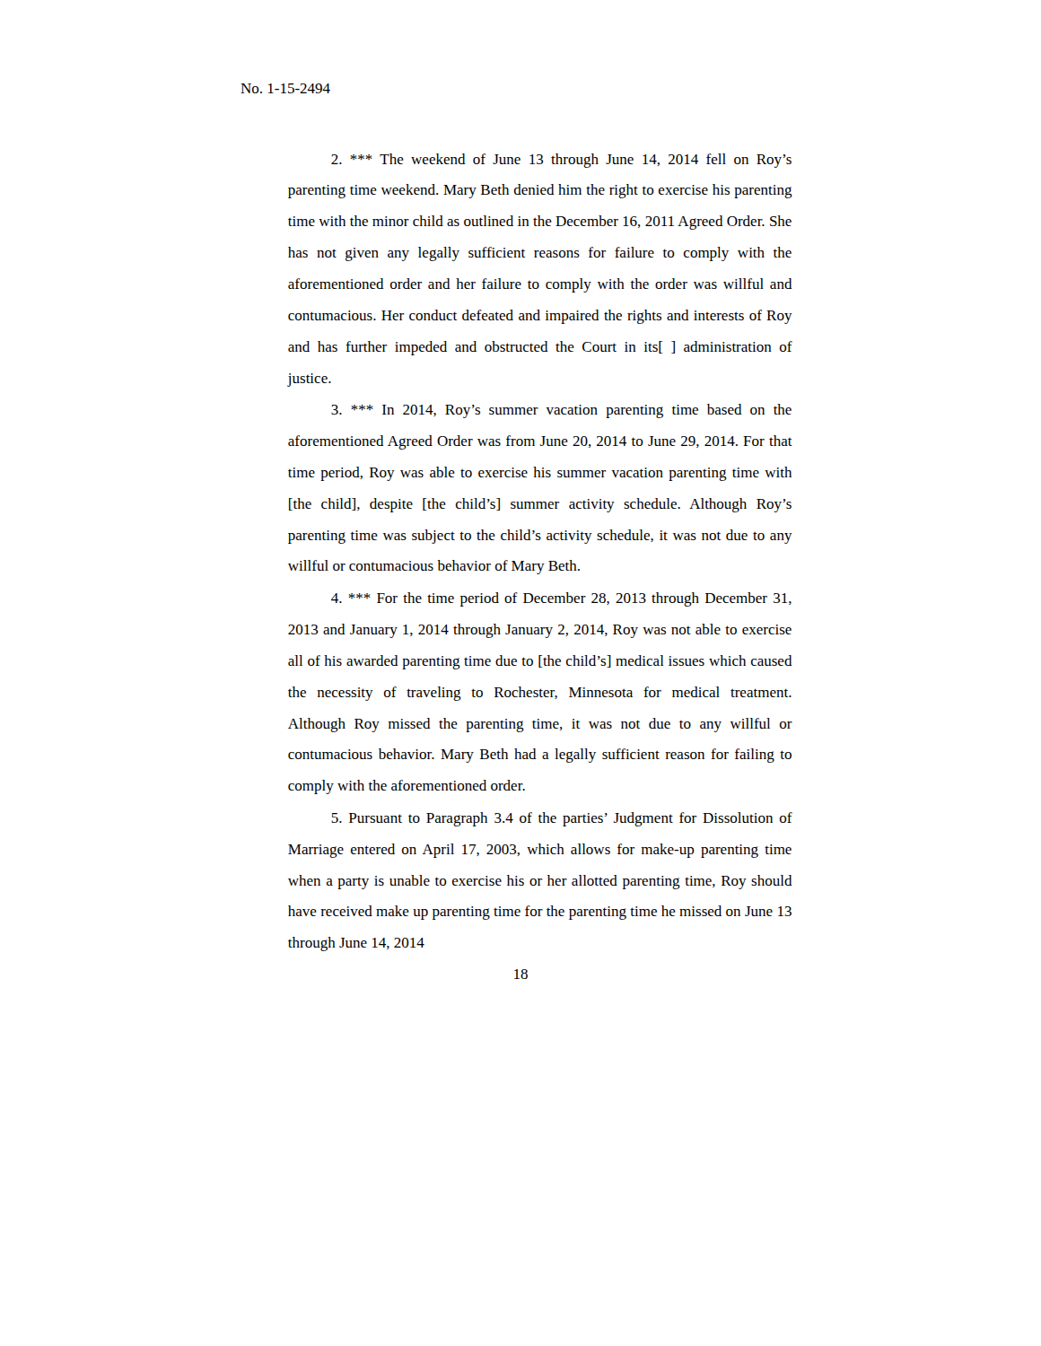No. 1-15-2494
2. *** The weekend of June 13 through June 14, 2014 fell on Roy’s parenting time weekend. Mary Beth denied him the right to exercise his parenting time with the minor child as outlined in the December 16, 2011 Agreed Order. She has not given any legally sufficient reasons for failure to comply with the aforementioned order and her failure to comply with the order was willful and contumacious. Her conduct defeated and impaired the rights and interests of Roy and has further impeded and obstructed the Court in its[ ] administration of justice.
3. *** In 2014, Roy’s summer vacation parenting time based on the aforementioned Agreed Order was from June 20, 2014 to June 29, 2014. For that time period, Roy was able to exercise his summer vacation parenting time with [the child], despite [the child’s] summer activity schedule. Although Roy’s parenting time was subject to the child’s activity schedule, it was not due to any willful or contumacious behavior of Mary Beth.
4. *** For the time period of December 28, 2013 through December 31, 2013 and January 1, 2014 through January 2, 2014, Roy was not able to exercise all of his awarded parenting time due to [the child’s] medical issues which caused the necessity of traveling to Rochester, Minnesota for medical treatment. Although Roy missed the parenting time, it was not due to any willful or contumacious behavior. Mary Beth had a legally sufficient reason for failing to comply with the aforementioned order.
5. Pursuant to Paragraph 3.4 of the parties’ Judgment for Dissolution of Marriage entered on April 17, 2003, which allows for make-up parenting time when a party is unable to exercise his or her allotted parenting time, Roy should have received make up parenting time for the parenting time he missed on June 13 through June 14, 2014
18